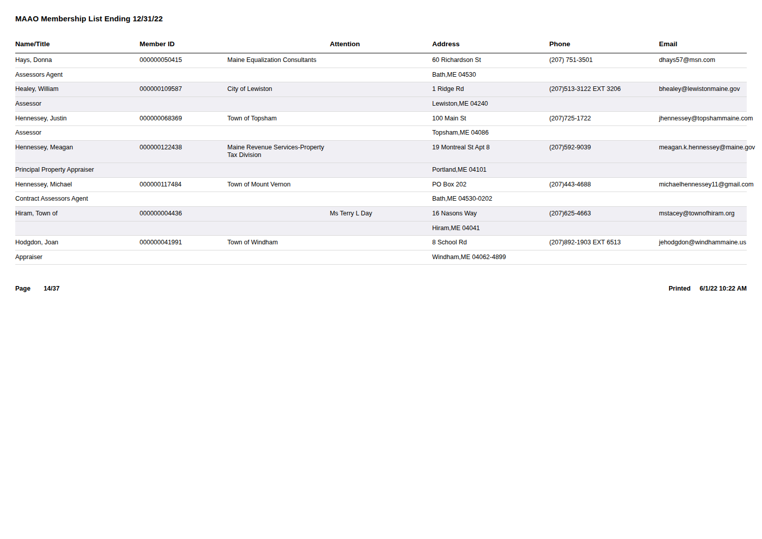MAAO Membership List Ending 12/31/22
| Name/Title | Member ID | | Attention | Address | Phone | Email |
| --- | --- | --- | --- | --- | --- | --- |
| Hays, Donna | 000000050415 | Maine Equalization Consultants | | 60 Richardson St | (207) 751-3501 | dhays57@msn.com |
| Assessors Agent | | | | Bath,ME 04530 | | |
| Healey, William | 000000109587 | City of Lewiston | | 1 Ridge Rd | (207)513-3122 EXT 3206 | bhealey@lewistonmaine.gov |
| Assessor | | | | Lewiston,ME 04240 | | |
| Hennessey, Justin | 000000068369 | Town of Topsham | | 100 Main St | (207)725-1722 | jhennessey@topshammaine.com |
| Assessor | | | | Topsham,ME 04086 | | |
| Hennessey, Meagan | 000000122438 | Maine Revenue Services-Property Tax Division | | 19 Montreal St Apt 8 | (207)592-9039 | meagan.k.hennessey@maine.gov |
| Principal Property Appraiser | | | | Portland,ME 04101 | | |
| Hennessey, Michael | 000000117484 | Town of Mount Vernon | | PO Box 202 | (207)443-4688 | michaelhennessey11@gmail.com |
| Contract Assessors Agent | | | | Bath,ME 04530-0202 | | |
| Hiram, Town of | 000000004436 | | Ms Terry L Day | 16 Nasons Way | (207)625-4663 | mstacey@townofhiram.org |
| | | | | Hiram,ME 04041 | | |
| Hodgdon, Joan | 000000041991 | Town of Windham | | 8 School Rd | (207)892-1903 EXT 6513 | jehodgdon@windhammaine.us |
| Appraiser | | | | Windham,ME 04062-4899 | | |
Page 14/37
Printed 6/1/22 10:22 AM